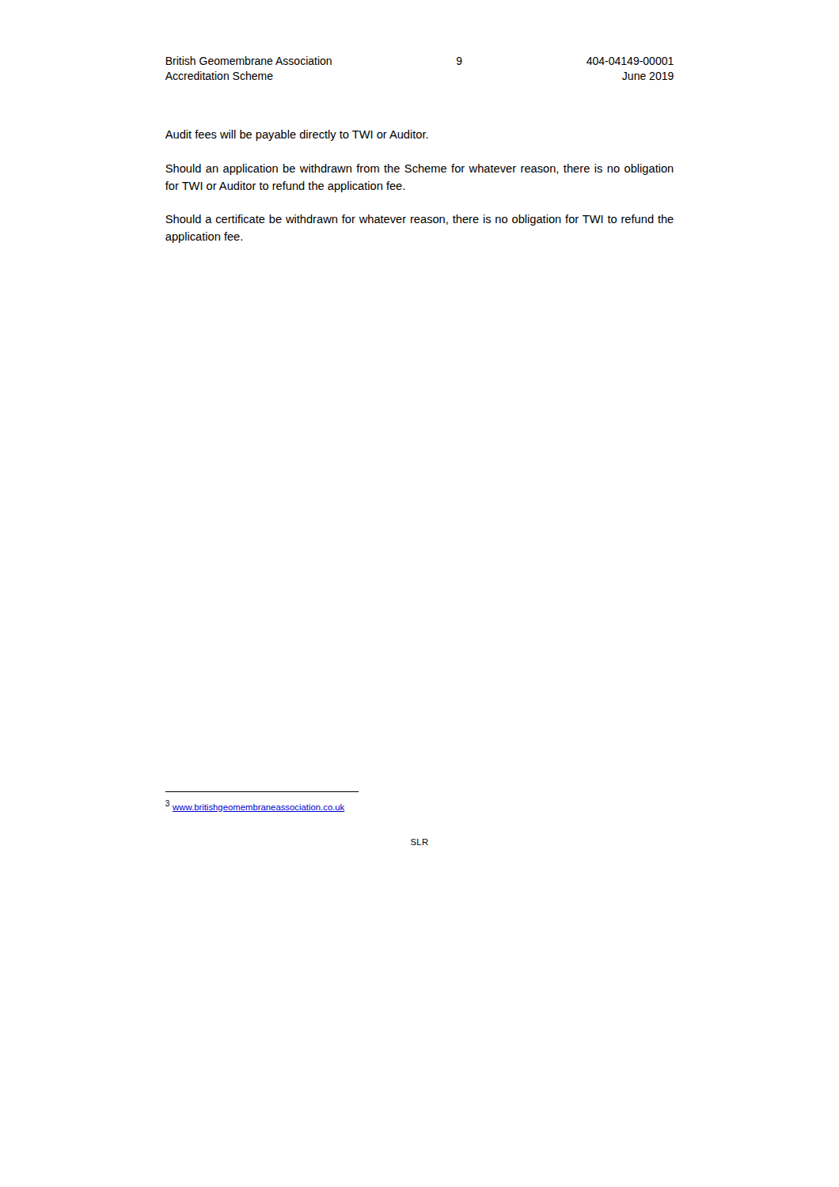British Geomembrane Association
Accreditation Scheme
9
404-04149-00001
June 2019
Audit fees will be payable directly to TWI or Auditor.
Should an application be withdrawn from the Scheme for whatever reason, there is no obligation for TWI or Auditor to refund the application fee.
Should a certificate be withdrawn for whatever reason, there is no obligation for TWI to refund the application fee.
3www.britishgeomembraneassociation.co.uk
SLR